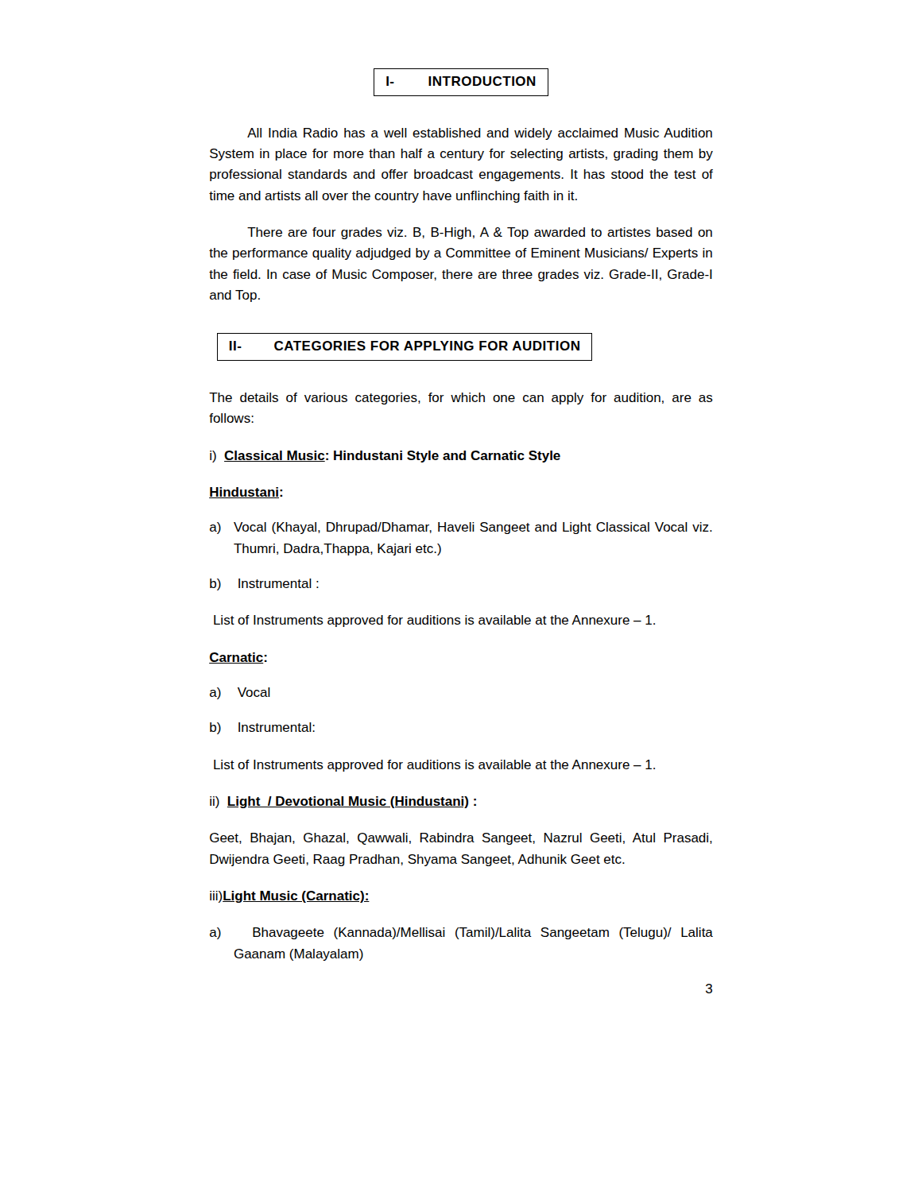I-INTRODUCTION
All India Radio has a well established and widely acclaimed Music Audition System in place for more than half a century for selecting artists, grading them by professional standards and offer broadcast engagements. It has stood the test of time and artists all over the country have unflinching faith in it.
There are four grades viz. B, B-High, A & Top awarded to artistes based on the performance quality adjudged by a Committee of Eminent Musicians/ Experts in the field. In case of Music Composer, there are three grades viz. Grade-II, Grade-I and Top.
II-CATEGORIES FOR APPLYING FOR AUDITION
The details of various categories, for which one can apply for audition, are as follows:
i) Classical Music: Hindustani Style and Carnatic Style
Hindustani:
a) Vocal (Khayal, Dhrupad/Dhamar, Haveli Sangeet and Light Classical Vocal viz. Thumri, Dadra,Thappa, Kajari etc.)
b) Instrumental :
List of Instruments approved for auditions is available at the Annexure – 1.
Carnatic:
a) Vocal
b) Instrumental:
List of Instruments approved for auditions is available at the Annexure – 1.
ii) Light / Devotional Music (Hindustani) :
Geet, Bhajan, Ghazal, Qawwali, Rabindra Sangeet, Nazrul Geeti, Atul Prasadi, Dwijendra Geeti, Raag Pradhan, Shyama Sangeet, Adhunik Geet etc.
iii) Light Music (Carnatic):
a) Bhavageete (Kannada)/Mellisai (Tamil)/Lalita Sangeetam (Telugu)/ Lalita Gaanam (Malayalam)
3